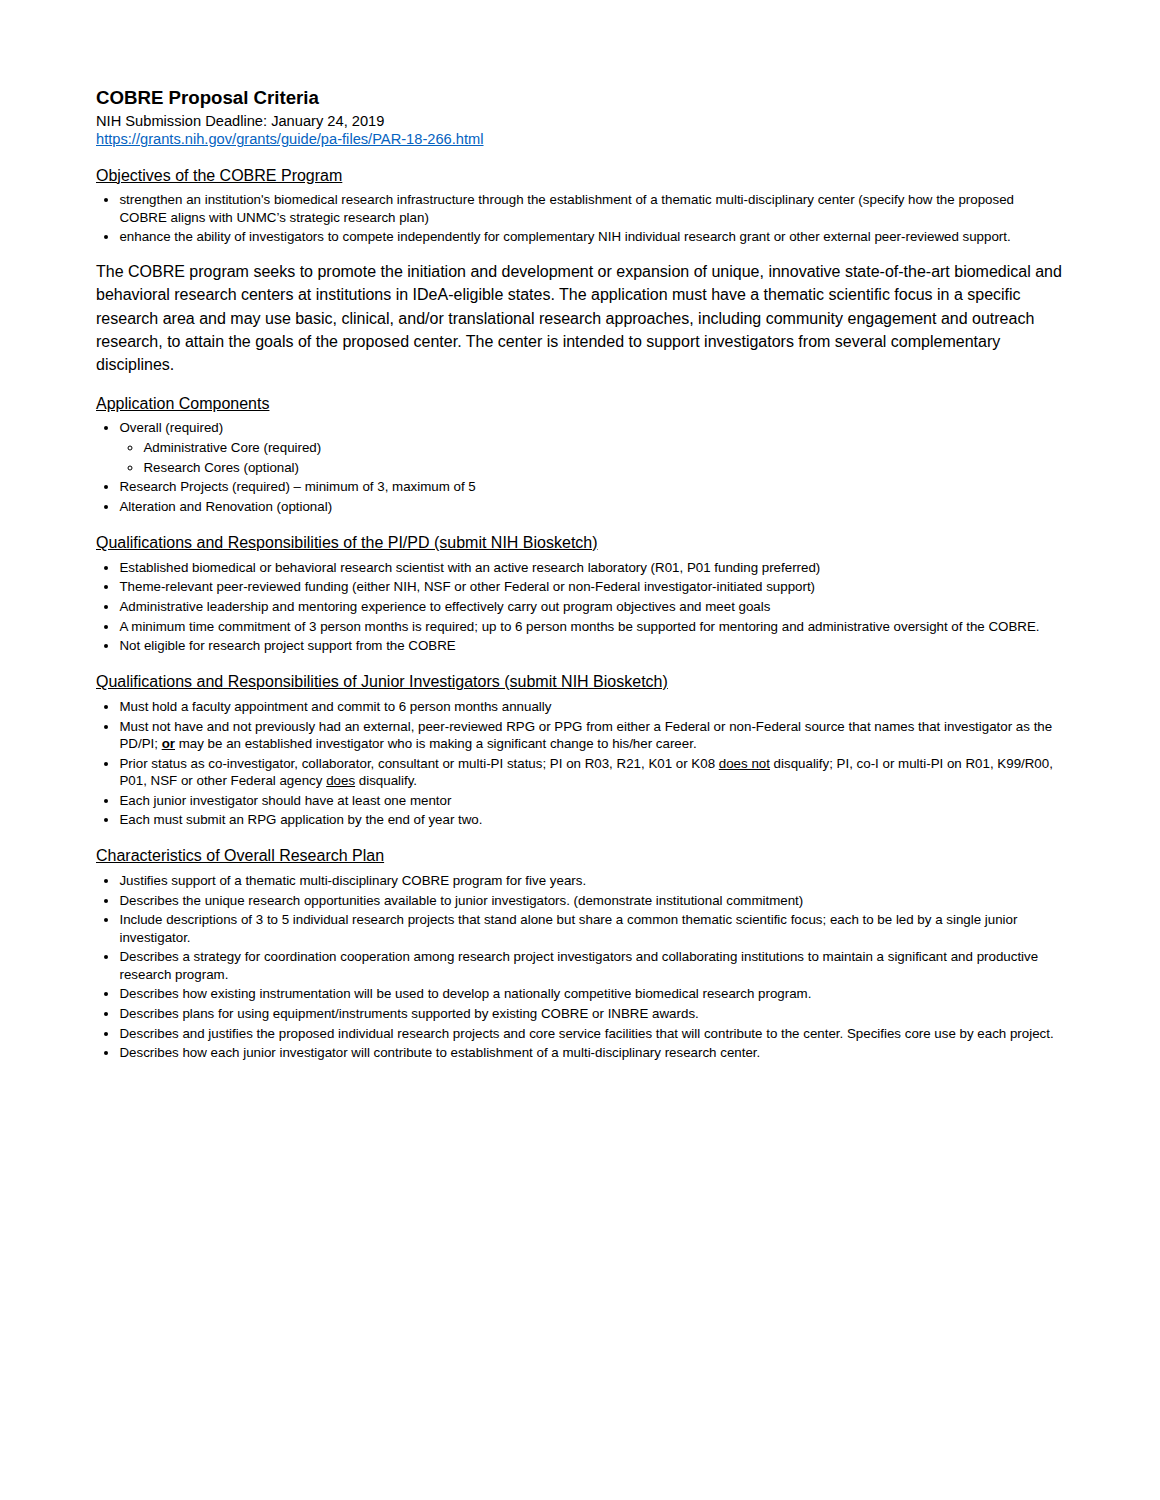COBRE Proposal Criteria
NIH Submission Deadline: January 24, 2019
https://grants.nih.gov/grants/guide/pa-files/PAR-18-266.html
Objectives of the COBRE Program
strengthen an institution's biomedical research infrastructure through the establishment of a thematic multi-disciplinary center (specify how the proposed COBRE aligns with UNMC’s strategic research plan)
enhance the ability of investigators to compete independently for complementary NIH individual research grant or other external peer-reviewed support.
The COBRE program seeks to promote the initiation and development or expansion of unique, innovative state-of-the-art biomedical and behavioral research centers at institutions in IDeA-eligible states. The application must have a thematic scientific focus in a specific research area and may use basic, clinical, and/or translational research approaches, including community engagement and outreach research, to attain the goals of the proposed center. The center is intended to support investigators from several complementary disciplines.
Application Components
Overall (required)
Administrative Core (required)
Research Cores (optional)
Research Projects (required) – minimum of 3, maximum of 5
Alteration and Renovation (optional)
Qualifications and Responsibilities of the PI/PD (submit NIH Biosketch)
Established biomedical or behavioral research scientist with an active research laboratory (R01, P01 funding preferred)
Theme-relevant peer-reviewed funding (either NIH, NSF or other Federal or non-Federal investigator-initiated support)
Administrative leadership and mentoring experience to effectively carry out program objectives and meet goals
A minimum time commitment of 3 person months is required; up to 6 person months be supported for mentoring and administrative oversight of the COBRE.
Not eligible for research project support from the COBRE
Qualifications and Responsibilities of Junior Investigators (submit NIH Biosketch)
Must hold a faculty appointment and commit to 6 person months annually
Must not have and not previously had an external, peer-reviewed RPG or PPG from either a Federal or non-Federal source that names that investigator as the PD/PI; or may be an established investigator who is making a significant change to his/her career.
Prior status as co-investigator, collaborator, consultant or multi-PI status; PI on R03, R21, K01 or K08 does not disqualify; PI, co-I or multi-PI on R01, K99/R00, P01, NSF or other Federal agency does disqualify.
Each junior investigator should have at least one mentor
Each must submit an RPG application by the end of year two.
Characteristics of Overall Research Plan
Justifies support of a thematic multi-disciplinary COBRE program for five years.
Describes the unique research opportunities available to junior investigators. (demonstrate institutional commitment)
Include descriptions of 3 to 5 individual research projects that stand alone but share a common thematic scientific focus; each to be led by a single junior investigator.
Describes a strategy for coordination cooperation among research project investigators and collaborating institutions to maintain a significant and productive research program.
Describes how existing instrumentation will be used to develop a nationally competitive biomedical research program.
Describes plans for using equipment/instruments supported by existing COBRE or INBRE awards.
Describes and justifies the proposed individual research projects and core service facilities that will contribute to the center. Specifies core use by each project.
Describes how each junior investigator will contribute to establishment of a multi-disciplinary research center.